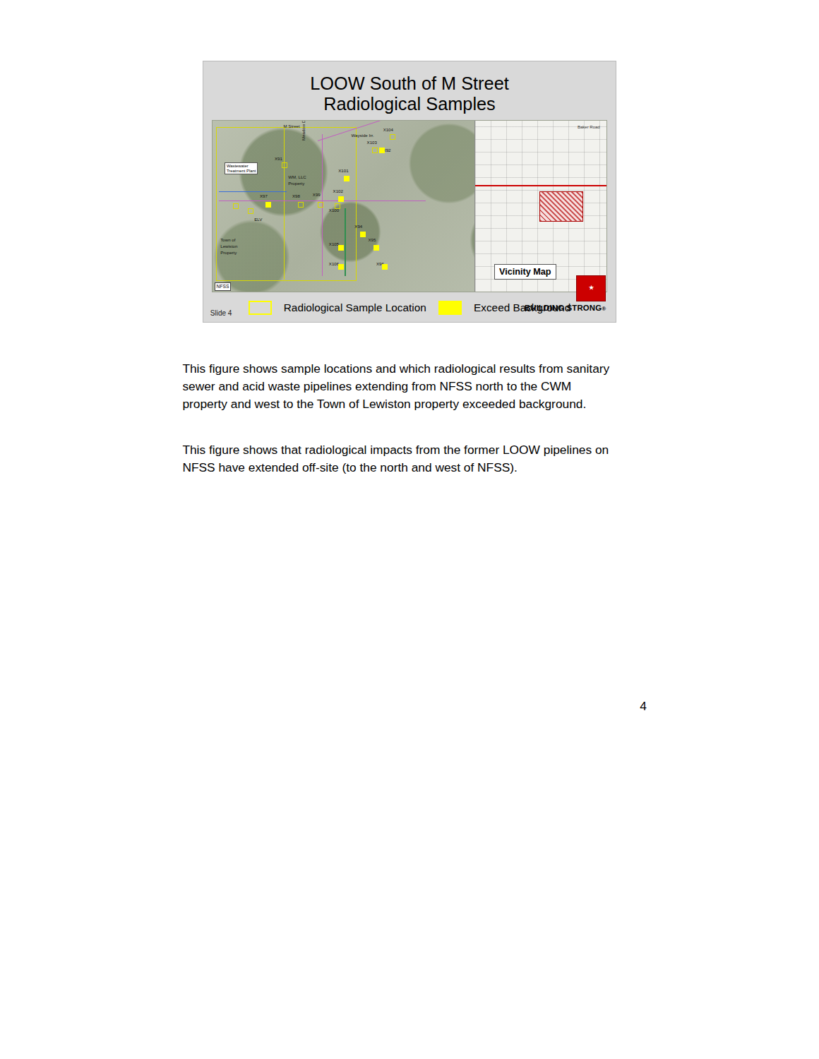LOOW South of M Street
Radiological Samples
Baker Road
Vicinity Map
Wastewater
Treatment Plant
WM, LLC
Property
Town of
Lewiston
Property
M Street
Meadow Drain
Wayside Irr.
ELV
NFSS
X91
X97
X98
X99
X102
X100
X101
X103
X92
X104
X94
X95
X105
X106
X96
Radiological Sample Location Exceed Background
★
BUILDING STRONG®
Slide 4
This figure shows sample locations and which radiological results from sanitary sewer and acid waste pipelines extending from NFSS north to the CWM property and west to the Town of Lewiston property exceeded background.
This figure shows that radiological impacts from the former LOOW pipelines on NFSS have extended off-site (to the north and west of NFSS).
4